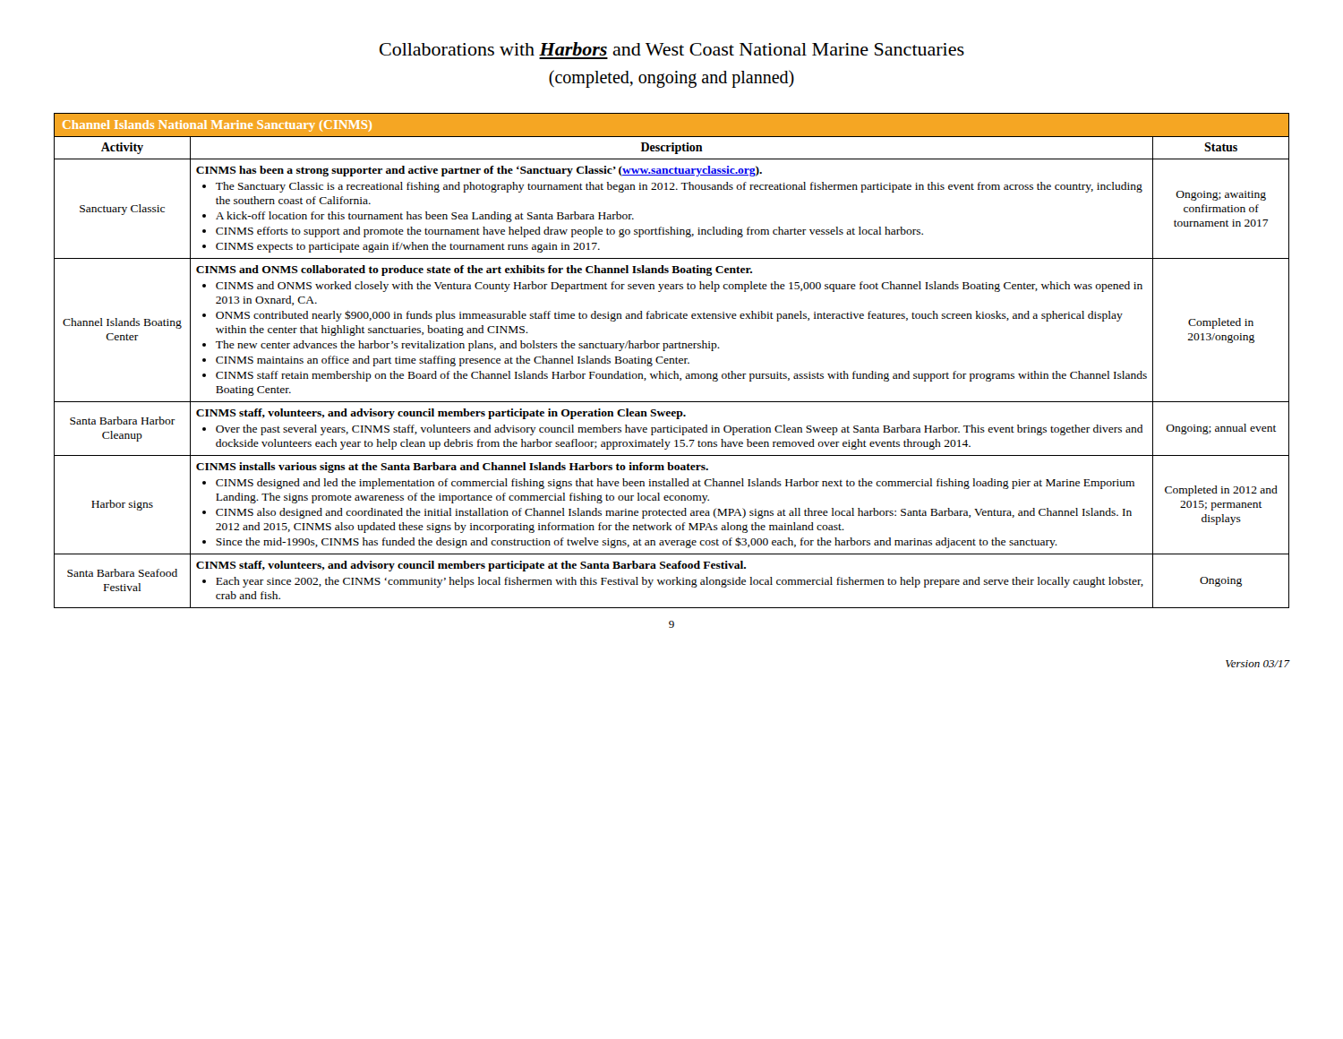Collaborations with Harbors and West Coast National Marine Sanctuaries
(completed, ongoing and planned)
| Channel Islands National Marine Sanctuary (CINMS) |
| Activity | Description | Status |
| Sanctuary Classic | CINMS has been a strong supporter and active partner of the ‘Sanctuary Classic’ ( www.sanctuaryclassic.org ). The Sanctuary Classic is a recreational fishing and photography tournament that began in 2012. Thousands of recreational fishermen participate in this event from across the country, including the southern coast of California. A kick-off location for this tournament has been Sea Landing at Santa Barbara Harbor. CINMS efforts to support and promote the tournament have helped draw people to go sportfishing, including from charter vessels at local harbors. CINMS expects to participate again if/when the tournament runs again in 2017. | Ongoing; awaiting confirmation of tournament in 2017 |
| Channel Islands Boating Center | CINMS and ONMS collaborated to produce state of the art exhibits for the Channel Islands Boating Center. CINMS and ONMS worked closely with the Ventura County Harbor Department for seven years to help complete the 15,000 square foot Channel Islands Boating Center, which was opened in 2013 in Oxnard, CA. ONMS contributed nearly $900,000 in funds plus immeasurable staff time to design and fabricate extensive exhibit panels, interactive features, touch screen kiosks, and a spherical display within the center that highlight sanctuaries, boating and CINMS. The new center advances the harbor’s revitalization plans, and bolsters the sanctuary/harbor partnership. CINMS maintains an office and part time staffing presence at the Channel Islands Boating Center. CINMS staff retain membership on the Board of the Channel Islands Harbor Foundation, which, among other pursuits, assists with funding and support for programs within the Channel Islands Boating Center. | Completed in 2013/ongoing |
| Santa Barbara Harbor Cleanup | CINMS staff, volunteers, and advisory council members participate in Operation Clean Sweep. Over the past several years, CINMS staff, volunteers and advisory council members have participated in Operation Clean Sweep at Santa Barbara Harbor. This event brings together divers and dockside volunteers each year to help clean up debris from the harbor seafloor; approximately 15.7 tons have been removed over eight events through 2014. | Ongoing; annual event |
| Harbor signs | CINMS installs various signs at the Santa Barbara and Channel Islands Harbors to inform boaters. CINMS designed and led the implementation of commercial fishing signs that have been installed at Channel Islands Harbor next to the commercial fishing loading pier at Marine Emporium Landing. The signs promote awareness of the importance of commercial fishing to our local economy. CINMS also designed and coordinated the initial installation of Channel Islands marine protected area (MPA) signs at all three local harbors: Santa Barbara, Ventura, and Channel Islands. In 2012 and 2015, CINMS also updated these signs by incorporating information for the network of MPAs along the mainland coast. Since the mid-1990s, CINMS has funded the design and construction of twelve signs, at an average cost of $3,000 each, for the harbors and marinas adjacent to the sanctuary. | Completed in 2012 and 2015; permanent displays |
| Santa Barbara Seafood Festival | CINMS staff, volunteers, and advisory council members participate at the Santa Barbara Seafood Festival. Each year since 2002, the CINMS ‘community’ helps local fishermen with this Festival by working alongside local commercial fishermen to help prepare and serve their locally caught lobster, crab and fish. | Ongoing |
9
Version 03/17